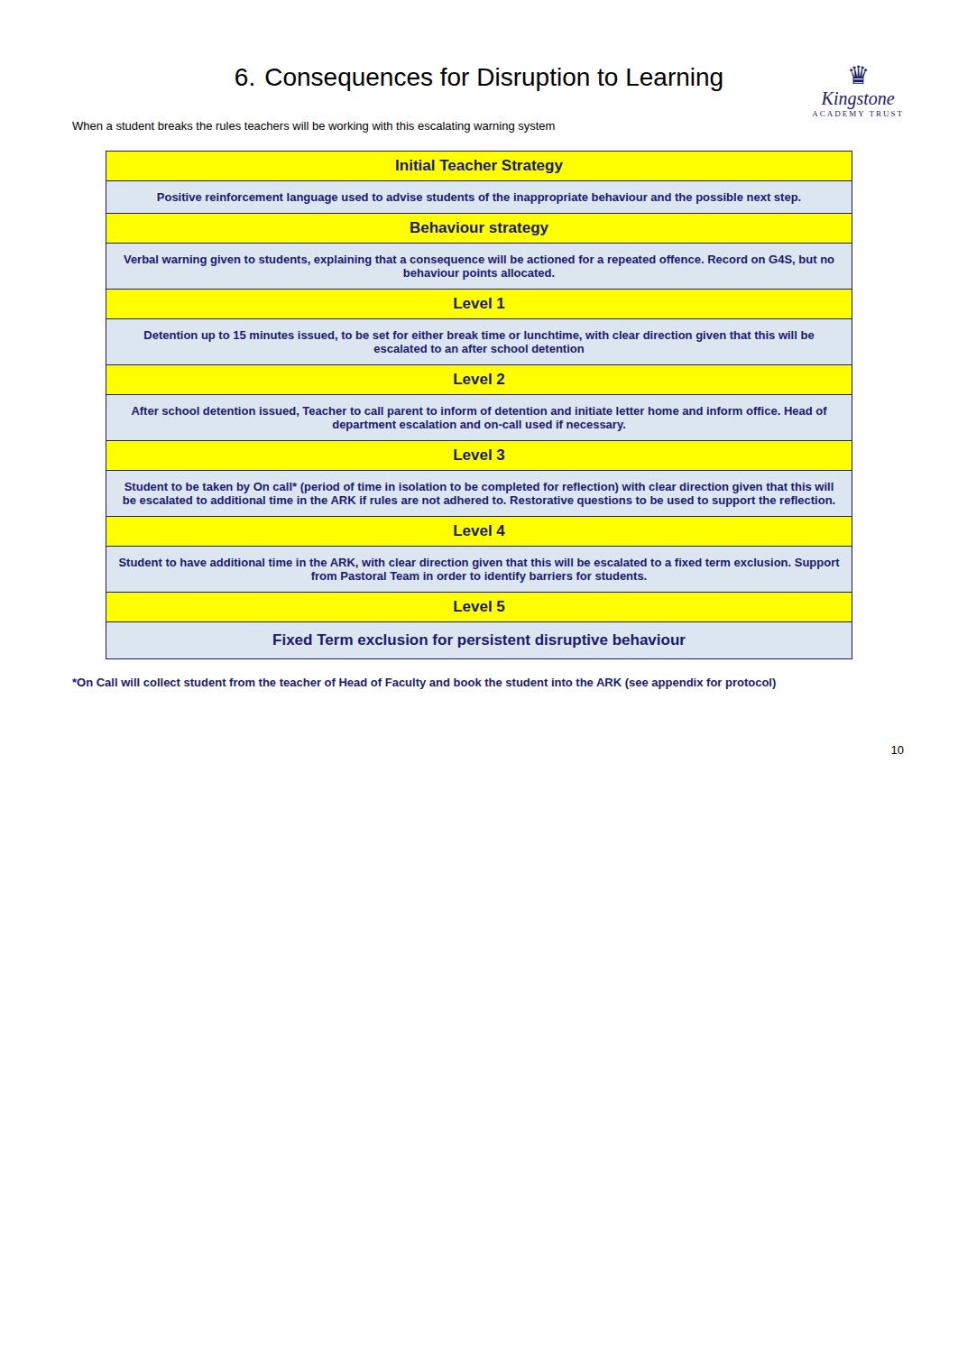♛
Kingstone
ACADEMY TRUST
6. Consequences for Disruption to Learning
When a student breaks the rules teachers will be working with this escalating warning system
| Initial Teacher Strategy |
| Positive reinforcement language used to advise students of the inappropriate behaviour and the possible next step. |
| Behaviour strategy |
| Verbal warning given to students, explaining that a consequence will be actioned for a repeated offence. Record on G4S, but no behaviour points allocated. |
| Level 1 |
| Detention up to 15 minutes issued, to be set for either break time or lunchtime, with clear direction given that this will be escalated to an after school detention |
| Level 2 |
| After school detention issued, Teacher to call parent to inform of detention and initiate letter home and inform office. Head of department escalation and on-call used if necessary. |
| Level 3 |
| Student to be taken by On call* (period of time in isolation to be completed for reflection) with clear direction given that this will be escalated to additional time in the ARK if rules are not adhered to. Restorative questions to be used to support the reflection. |
| Level 4 |
| Student to have additional time in the ARK, with clear direction given that this will be escalated to a fixed term exclusion. Support from Pastoral Team in order to identify barriers for students. |
| Level 5 |
| Fixed Term exclusion for persistent disruptive behaviour |
*On Call will collect student from the teacher of Head of Faculty and book the student into the ARK (see appendix for protocol)
10